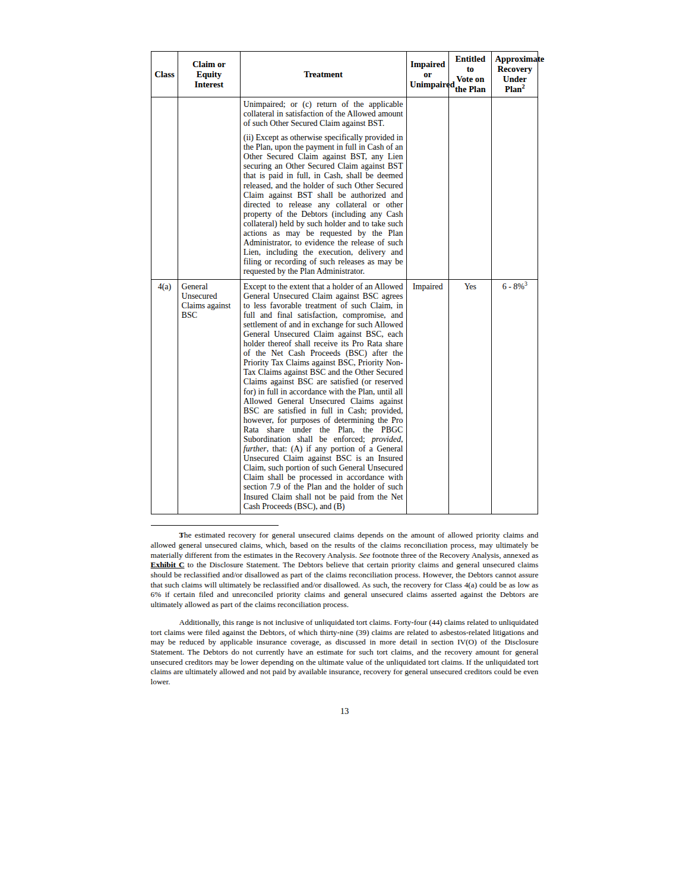| Class | Claim or Equity Interest | Treatment | Impaired or Unimpaired | Entitled to Vote on the Plan | Approximate Recovery Under Plan 2 |
| --- | --- | --- | --- | --- | --- |
| | | Unimpaired; or (c) return of the applicable collateral in satisfaction of the Allowed amount of such Other Secured Claim against BST. (ii) Except as otherwise specifically provided in the Plan, upon the payment in full in Cash of an Other Secured Claim against BST, any Lien securing an Other Secured Claim against BST that is paid in full, in Cash, shall be deemed released, and the holder of such Other Secured Claim against BST shall be authorized and directed to release any collateral or other property of the Debtors (including any Cash collateral) held by such holder and to take such actions as may be requested by the Plan Administrator, to evidence the release of such Lien, including the execution, delivery and filing or recording of such releases as may be requested by the Plan Administrator. | | | |
| 4(a) | General Unsecured Claims against BSC | Except to the extent that a holder of an Allowed General Unsecured Claim against BSC agrees to less favorable treatment of such Claim, in full and final satisfaction, compromise, and settlement of and in exchange for such Allowed General Unsecured Claim against BSC, each holder thereof shall receive its Pro Rata share of the Net Cash Proceeds (BSC) after the Priority Tax Claims against BSC, Priority Non-Tax Claims against BSC and the Other Secured Claims against BSC are satisfied (or reserved for) in full in accordance with the Plan, until all Allowed General Unsecured Claims against BSC are satisfied in full in Cash; provided, however, for purposes of determining the Pro Rata share under the Plan, the PBGC Subordination shall be enforced; provided, further , that: (A) if any portion of a General Unsecured Claim against BSC is an Insured Claim, such portion of such General Unsecured Claim shall be processed in accordance with section 7.9 of the Plan and the holder of such Insured Claim shall not be paid from the Net Cash Proceeds (BSC), and (B) | Impaired | Yes | 6 - 8% 3 |
3 The estimated recovery for general unsecured claims depends on the amount of allowed priority claims and allowed general unsecured claims, which, based on the results of the claims reconciliation process, may ultimately be materially different from the estimates in the Recovery Analysis. See footnote three of the Recovery Analysis, annexed as Exhibit C to the Disclosure Statement. The Debtors believe that certain priority claims and general unsecured claims should be reclassified and/or disallowed as part of the claims reconciliation process. However, the Debtors cannot assure that such claims will ultimately be reclassified and/or disallowed. As such, the recovery for Class 4(a) could be as low as 6% if certain filed and unreconciled priority claims and general unsecured claims asserted against the Debtors are ultimately allowed as part of the claims reconciliation process.
Additionally, this range is not inclusive of unliquidated tort claims. Forty-four (44) claims related to unliquidated tort claims were filed against the Debtors, of which thirty-nine (39) claims are related to asbestos-related litigations and may be reduced by applicable insurance coverage, as discussed in more detail in section IV(O) of the Disclosure Statement. The Debtors do not currently have an estimate for such tort claims, and the recovery amount for general unsecured creditors may be lower depending on the ultimate value of the unliquidated tort claims. If the unliquidated tort claims are ultimately allowed and not paid by available insurance, recovery for general unsecured creditors could be even lower.
13